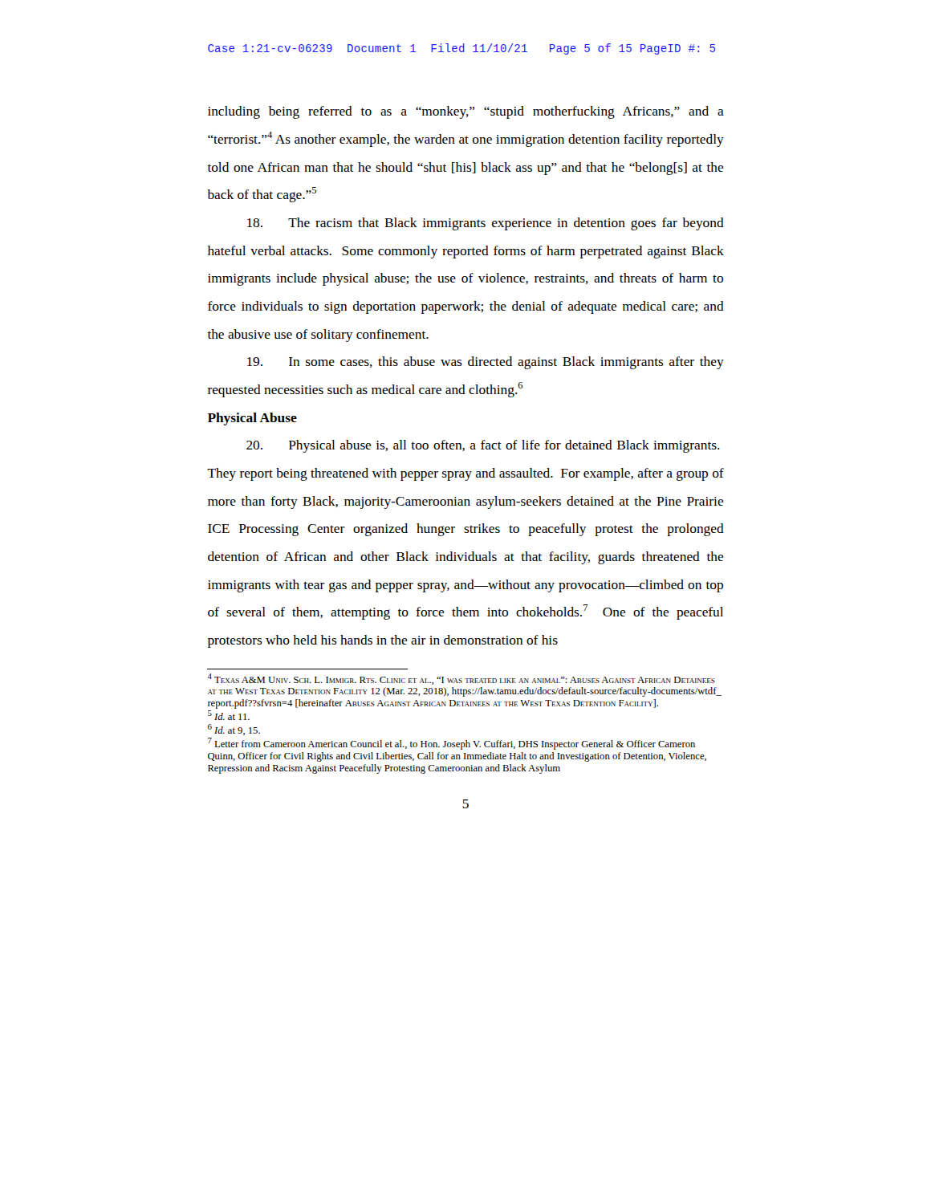Case 1:21-cv-06239 Document 1 Filed 11/10/21 Page 5 of 15 PageID #: 5
including being referred to as a “monkey,” “stupid motherfucking Africans,” and a “terrorist.”4 As another example, the warden at one immigration detention facility reportedly told one African man that he should “shut [his] black ass up” and that he “belong[s] at the back of that cage.”5
18. The racism that Black immigrants experience in detention goes far beyond hateful verbal attacks. Some commonly reported forms of harm perpetrated against Black immigrants include physical abuse; the use of violence, restraints, and threats of harm to force individuals to sign deportation paperwork; the denial of adequate medical care; and the abusive use of solitary confinement.
19. In some cases, this abuse was directed against Black immigrants after they requested necessities such as medical care and clothing.6
Physical Abuse
20. Physical abuse is, all too often, a fact of life for detained Black immigrants. They report being threatened with pepper spray and assaulted. For example, after a group of more than forty Black, majority-Cameroonian asylum-seekers detained at the Pine Prairie ICE Processing Center organized hunger strikes to peacefully protest the prolonged detention of African and other Black individuals at that facility, guards threatened the immigrants with tear gas and pepper spray, and—without any provocation—climbed on top of several of them, attempting to force them into chokeholds.7 One of the peaceful protestors who held his hands in the air in demonstration of his
4 Texas A&M Univ. Sch. L. Immigr. Rts. Clinic et al., “I was treated like an animal”: Abuses Against African Detainees at the West Texas Detention Facility 12 (Mar. 22, 2018), https://law.tamu.edu/docs/default-source/faculty-documents/wtdf_report.pdf??sfvrsn=4 [hereinafter Abuses Against African Detainees at the West Texas Detention Facility].
5 Id. at 11.
6 Id. at 9, 15.
7 Letter from Cameroon American Council et al., to Hon. Joseph V. Cuffari, DHS Inspector General & Officer Cameron Quinn, Officer for Civil Rights and Civil Liberties, Call for an Immediate Halt to and Investigation of Detention, Violence, Repression and Racism Against Peacefully Protesting Cameroonian and Black Asylum
5